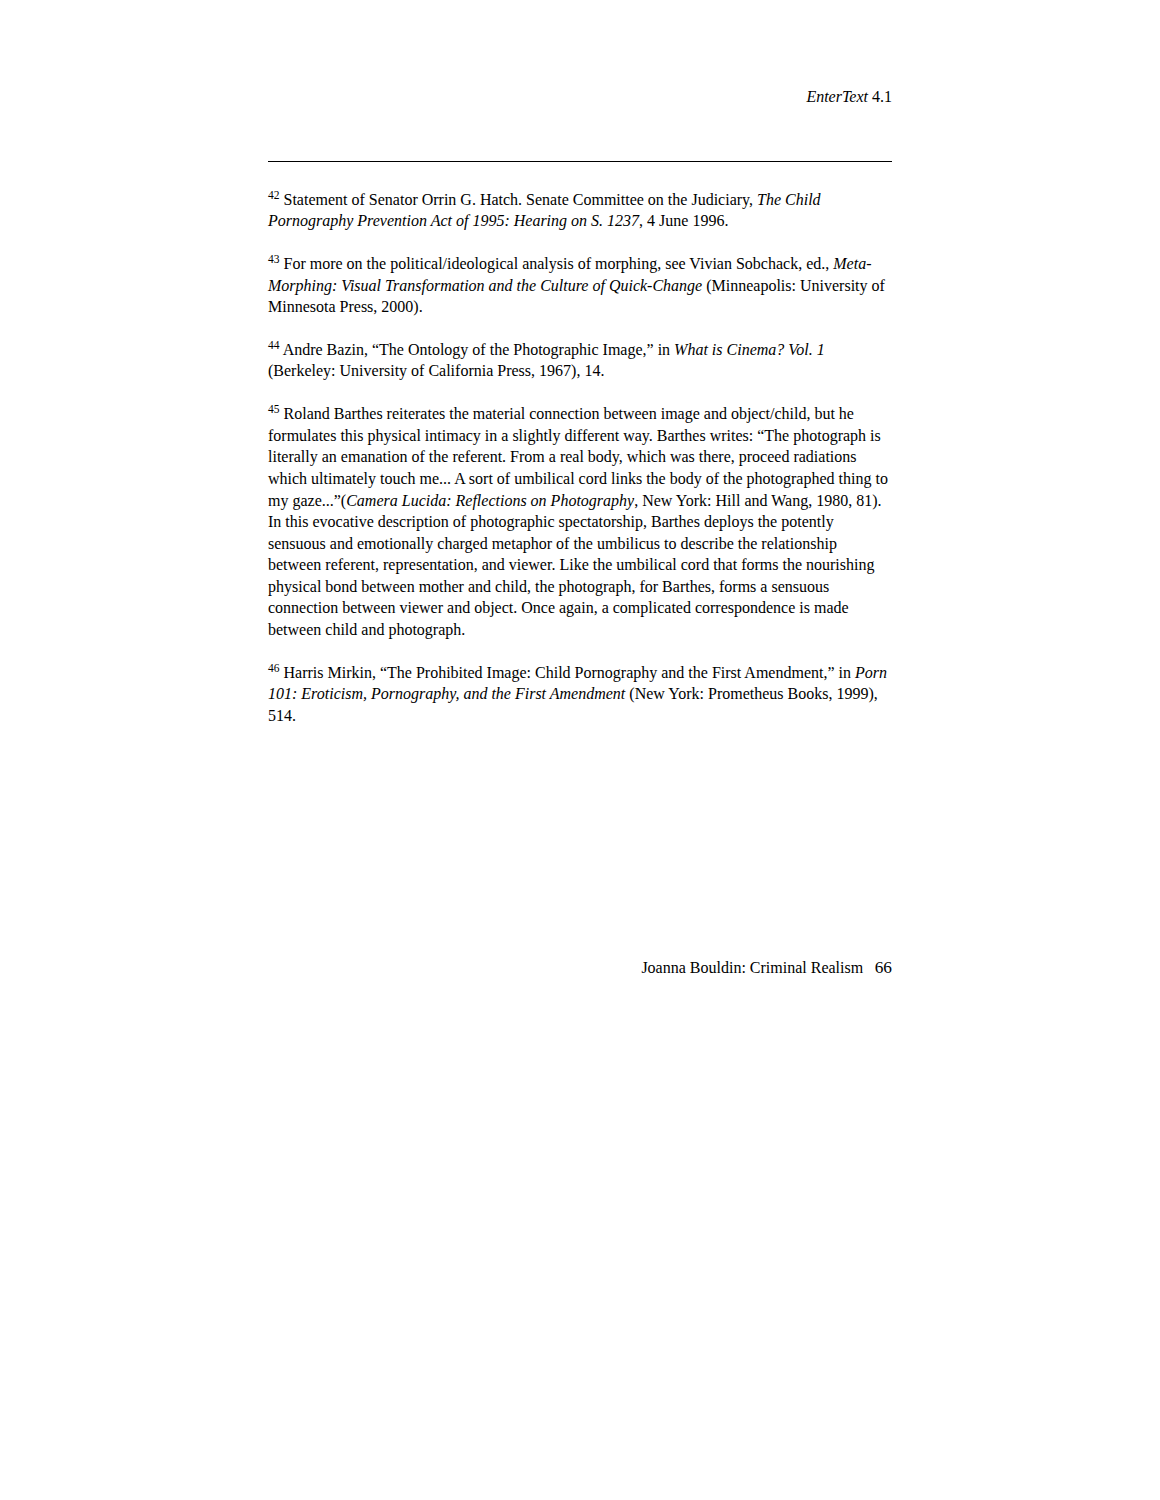EnterText 4.1
42 Statement of Senator Orrin G. Hatch. Senate Committee on the Judiciary, The Child Pornography Prevention Act of 1995: Hearing on S. 1237, 4 June 1996.
43 For more on the political/ideological analysis of morphing, see Vivian Sobchack, ed., Meta-Morphing: Visual Transformation and the Culture of Quick-Change (Minneapolis: University of Minnesota Press, 2000).
44 Andre Bazin, “The Ontology of the Photographic Image,” in What is Cinema? Vol. 1 (Berkeley: University of California Press, 1967), 14.
45 Roland Barthes reiterates the material connection between image and object/child, but he formulates this physical intimacy in a slightly different way. Barthes writes: “The photograph is literally an emanation of the referent. From a real body, which was there, proceed radiations which ultimately touch me... A sort of umbilical cord links the body of the photographed thing to my gaze...”(Camera Lucida: Reflections on Photography, New York: Hill and Wang, 1980, 81). In this evocative description of photographic spectatorship, Barthes deploys the potently sensuous and emotionally charged metaphor of the umbilicus to describe the relationship between referent, representation, and viewer. Like the umbilical cord that forms the nourishing physical bond between mother and child, the photograph, for Barthes, forms a sensuous connection between viewer and object. Once again, a complicated correspondence is made between child and photograph.
46 Harris Mirkin, “The Prohibited Image: Child Pornography and the First Amendment,” in Porn 101: Eroticism, Pornography, and the First Amendment (New York: Prometheus Books, 1999), 514.
Joanna Bouldin: Criminal Realism66